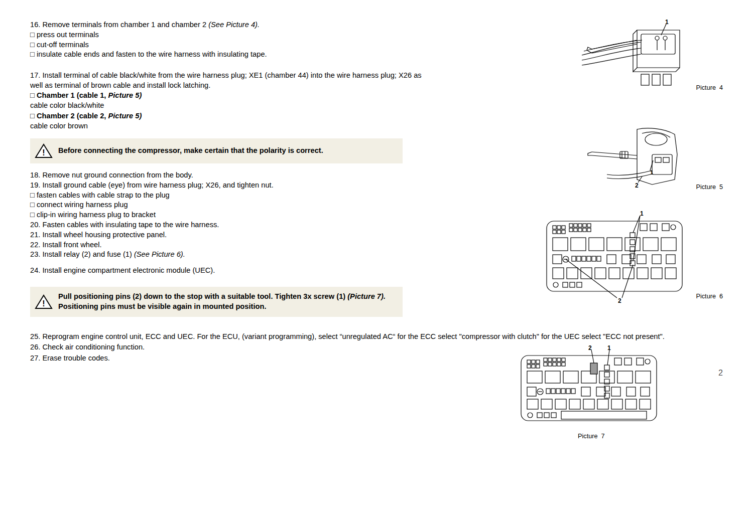1
Picture 4
1 2
Picture 5
1 2
Picture 6
2 1
Picture 7
16. Remove terminals from chamber 1 and chamber 2 (See Picture 4).
press out terminals
cut-off terminals
insulate cable ends and fasten to the wire harness with insulating tape.
17. Install terminal of cable black/white from the wire harness plug; XE1 (chamber 44) into the wire harness plug; X26 as well as terminal of brown cable and install lock latching.
Chamber 1 (cable 1, Picture 5)
cable color black/white
Chamber 2 (cable 2, Picture 5)
cable color brown
!
Before connecting the compressor, make certain that the polarity is correct.
18. Remove nut ground connection from the body.
19. Install ground cable (eye) from wire harness plug; X26, and tighten nut.
fasten cables with cable strap to the plug
connect wiring harness plug
clip-in wiring harness plug to bracket
20. Fasten cables with insulating tape to the wire harness.
21. Install wheel housing protective panel.
22. Install front wheel.
23. Install relay (2) and fuse (1) (See Picture 6).
24. Install engine compartment electronic module (UEC).
!
Pull positioning pins (2) down to the stop with a suitable tool. Tighten 3x screw (1) (Picture 7).
Positioning pins must be visible again in mounted position.
25. Reprogram engine control unit, ECC and UEC. For the ECU, (variant programming), select “unregulated AC“ for the ECC select "compressor with clutch" for the UEC select "ECC not present".
26. Check air conditioning function.
27. Erase trouble codes.
2